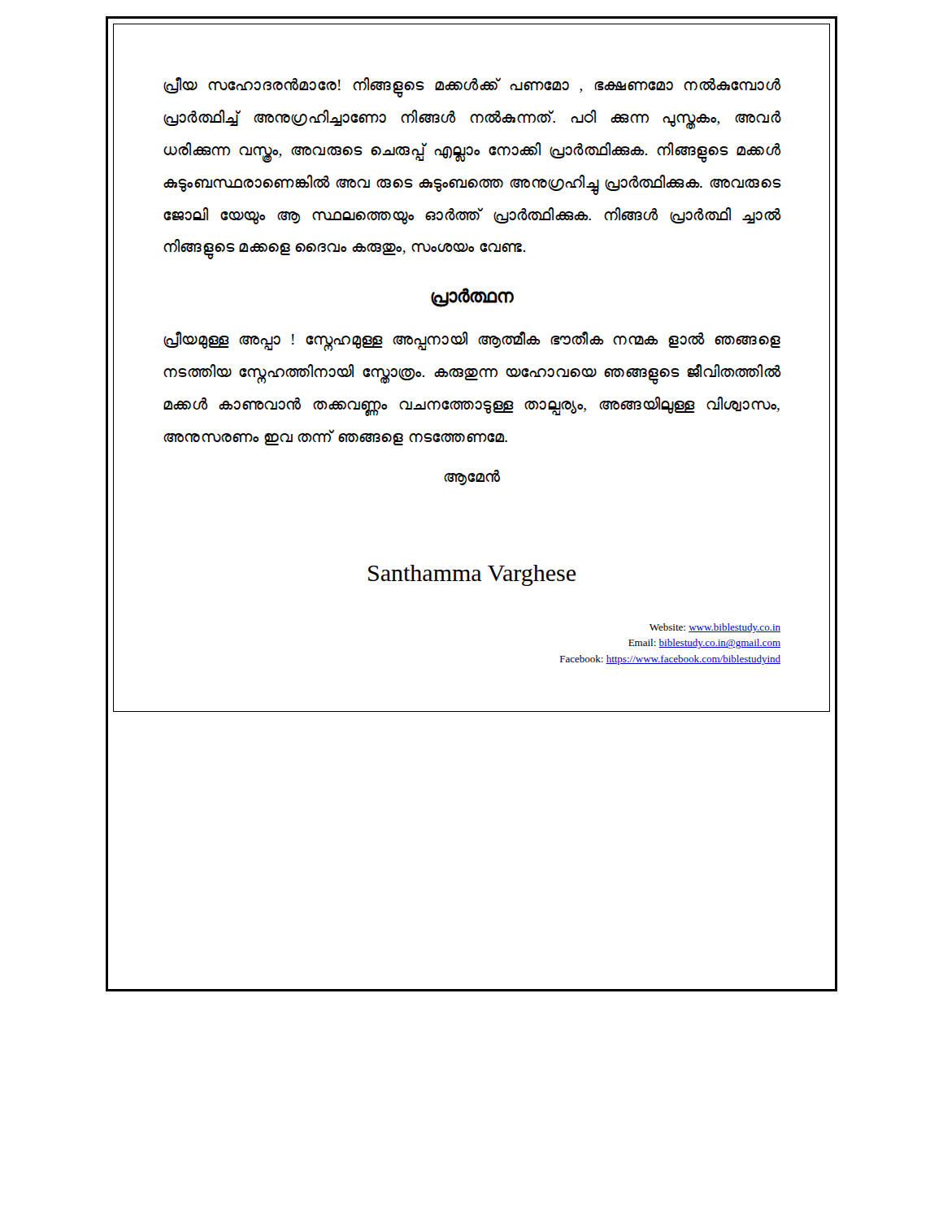പ്രീയ സഹോദരൻമാരേ! നിങ്ങളുടെ മക്കൾക്ക് പണമോ , ഭക്ഷണമോ നൽകുമ്പോൾ പ്രാർത്ഥിച്ച് അനുഗ്രഹിച്ചാണോ നിങ്ങൾ നൽകുന്നത്. പഠി ക്കുന്ന പുസ്തകം, അവർ ധരിക്കുന്ന വസ്ത്രം, അവരുടെ ചെരുപ്പ് എല്ലാം നോക്കി പ്രാർത്ഥിക്കുക. നിങ്ങളുടെ മക്കൾ കുടുംബസ്ഥരാണെങ്കിൽ അവ രുടെ കുടുംബത്തെ അനുഗ്രഹിച്ചു പ്രാർത്ഥിക്കുക. അവരുടെ ജോലി യേയും ആ സ്ഥലത്തെയും ഓർത്ത് പ്രാർത്ഥിക്കുക. നിങ്ങൾ പ്രാർത്ഥി ച്ചാൽ നിങ്ങളുടെ മക്കളെ ദൈവം കരുതും, സംശയം വേണ്ട.
പ്രാർത്ഥന
പ്രീയമുള്ള അപ്പാ ! സ്നേഹമുള്ള അപ്പനായി ആത്മീക ഭൗതീക നന്മക ളാൽ ഞങ്ങളെ നടത്തിയ സ്നേഹത്തിനായി സ്തോത്രം. കരുതുന്ന യഹോവയെ ഞങ്ങളുടെ ജീവിതത്തിൽ മക്കൾ കാണുവാൻ തക്കവണ്ണം വചനത്തോടുള്ള താല്പര്യം, അങ്ങയിലുള്ള വിശ്വാസം, അനുസരണം ഇവ തന്ന് ഞങ്ങളെ നടത്തേണമേ.
ആമേൻ
Santhamma Varghese
Website: www.biblestudy.co.in
Email: biblestudy.co.in@gmail.com
Facebook: https://www.facebook.com/biblestudyind